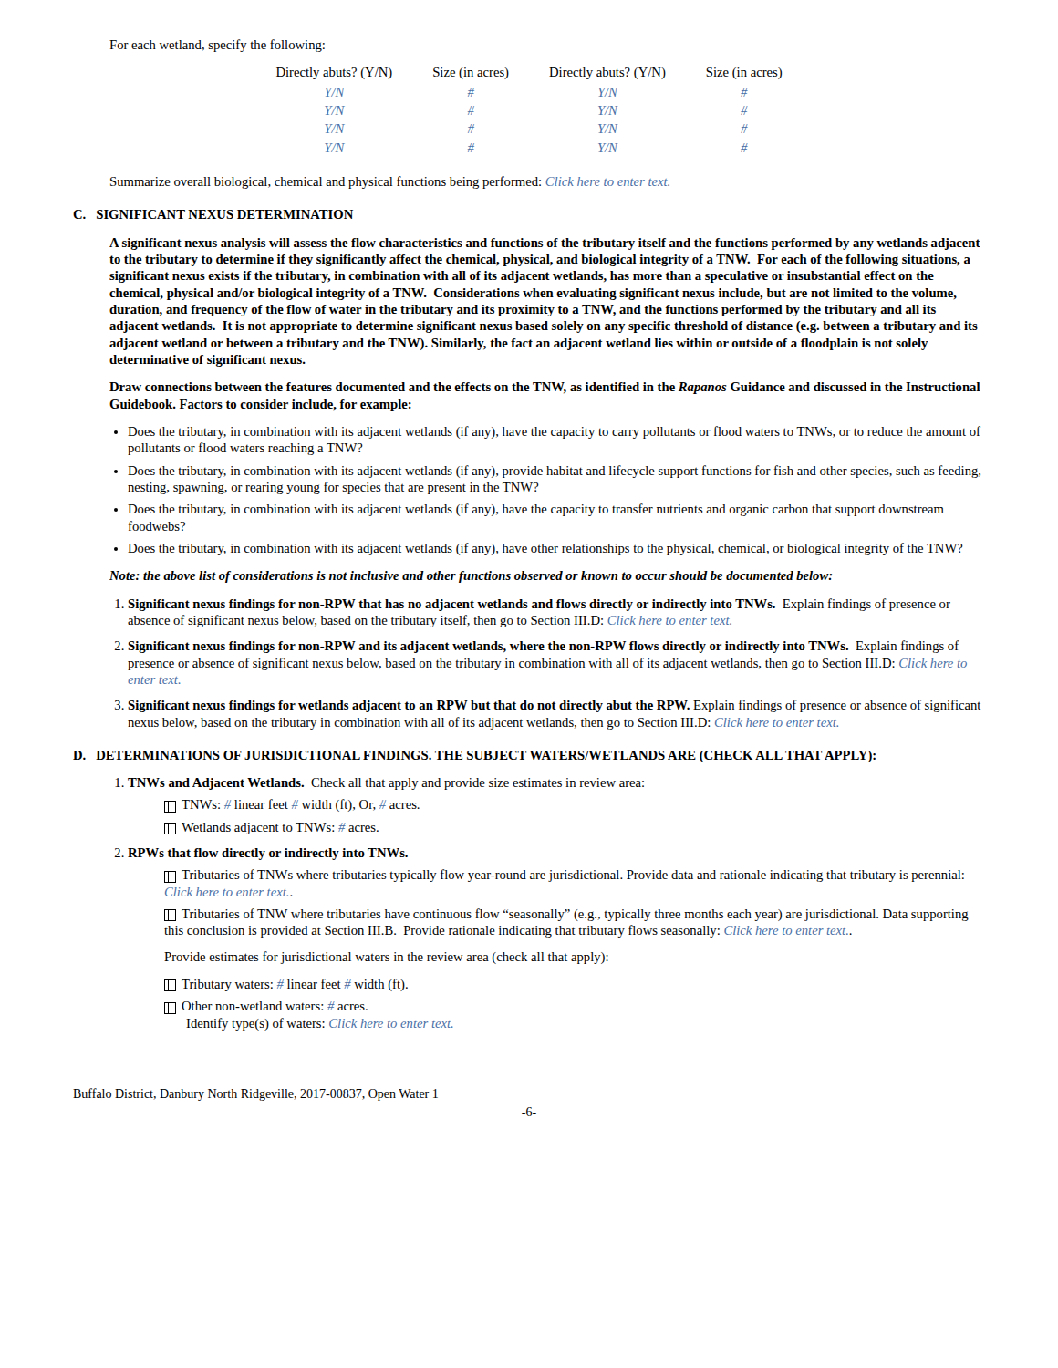For each wetland, specify the following:
| Directly abuts? (Y/N) | Size (in acres) | Directly abuts? (Y/N) | Size (in acres) |
| --- | --- | --- | --- |
| Y/N | # | Y/N | # |
| Y/N | # | Y/N | # |
| Y/N | # | Y/N | # |
| Y/N | # | Y/N | # |
Summarize overall biological, chemical and physical functions being performed: Click here to enter text.
C. SIGNIFICANT NEXUS DETERMINATION
A significant nexus analysis will assess the flow characteristics and functions of the tributary itself and the functions performed by any wetlands adjacent to the tributary to determine if they significantly affect the chemical, physical, and biological integrity of a TNW. For each of the following situations, a significant nexus exists if the tributary, in combination with all of its adjacent wetlands, has more than a speculative or insubstantial effect on the chemical, physical and/or biological integrity of a TNW. Considerations when evaluating significant nexus include, but are not limited to the volume, duration, and frequency of the flow of water in the tributary and its proximity to a TNW, and the functions performed by the tributary and all its adjacent wetlands. It is not appropriate to determine significant nexus based solely on any specific threshold of distance (e.g. between a tributary and its adjacent wetland or between a tributary and the TNW). Similarly, the fact an adjacent wetland lies within or outside of a floodplain is not solely determinative of significant nexus.
Draw connections between the features documented and the effects on the TNW, as identified in the Rapanos Guidance and discussed in the Instructional Guidebook. Factors to consider include, for example:
Does the tributary, in combination with its adjacent wetlands (if any), have the capacity to carry pollutants or flood waters to TNWs, or to reduce the amount of pollutants or flood waters reaching a TNW?
Does the tributary, in combination with its adjacent wetlands (if any), provide habitat and lifecycle support functions for fish and other species, such as feeding, nesting, spawning, or rearing young for species that are present in the TNW?
Does the tributary, in combination with its adjacent wetlands (if any), have the capacity to transfer nutrients and organic carbon that support downstream foodwebs?
Does the tributary, in combination with its adjacent wetlands (if any), have other relationships to the physical, chemical, or biological integrity of the TNW?
Note: the above list of considerations is not inclusive and other functions observed or known to occur should be documented below:
Significant nexus findings for non-RPW that has no adjacent wetlands and flows directly or indirectly into TNWs. Explain findings of presence or absence of significant nexus below, based on the tributary itself, then go to Section III.D: Click here to enter text.
Significant nexus findings for non-RPW and its adjacent wetlands, where the non-RPW flows directly or indirectly into TNWs. Explain findings of presence or absence of significant nexus below, based on the tributary in combination with all of its adjacent wetlands, then go to Section III.D: Click here to enter text.
Significant nexus findings for wetlands adjacent to an RPW but that do not directly abut the RPW. Explain findings of presence or absence of significant nexus below, based on the tributary in combination with all of its adjacent wetlands, then go to Section III.D: Click here to enter text.
D. DETERMINATIONS OF JURISDICTIONAL FINDINGS. THE SUBJECT WATERS/WETLANDS ARE (CHECK ALL THAT APPLY):
TNWs and Adjacent Wetlands. Check all that apply and provide size estimates in review area:
TNWs: # linear feet # width (ft), Or, # acres.
Wetlands adjacent to TNWs: # acres.
RPWs that flow directly or indirectly into TNWs.
Tributaries of TNWs where tributaries typically flow year-round are jurisdictional. Provide data and rationale indicating that tributary is perennial: Click here to enter text..
Tributaries of TNW where tributaries have continuous flow “seasonally” (e.g., typically three months each year) are jurisdictional. Data supporting this conclusion is provided at Section III.B. Provide rationale indicating that tributary flows seasonally: Click here to enter text..
Provide estimates for jurisdictional waters in the review area (check all that apply):
Tributary waters: # linear feet # width (ft).
Other non-wetland waters: # acres.
Identify type(s) of waters: Click here to enter text.
Buffalo District, Danbury North Ridgeville, 2017-00837, Open Water 1
-6-